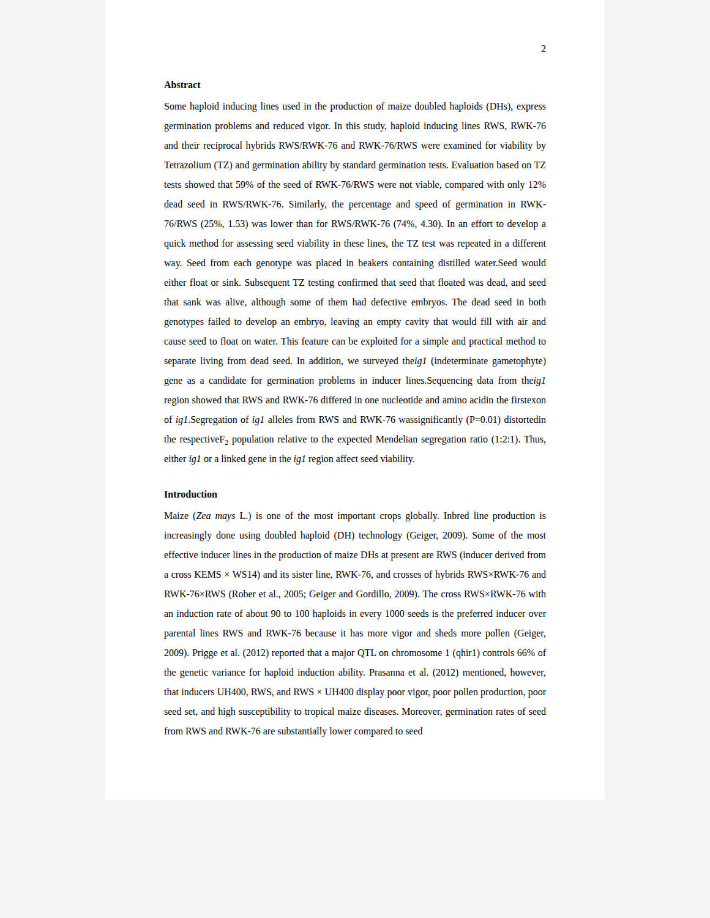2
Abstract
Some haploid inducing lines used in the production of maize doubled haploids (DHs), express germination problems and reduced vigor. In this study, haploid inducing lines RWS, RWK-76 and their reciprocal hybrids RWS/RWK-76 and RWK-76/RWS were examined for viability by Tetrazolium (TZ) and germination ability by standard germination tests. Evaluation based on TZ tests showed that 59% of the seed of RWK-76/RWS were not viable, compared with only 12% dead seed in RWS/RWK-76. Similarly, the percentage and speed of germination in RWK-76/RWS (25%, 1.53) was lower than for RWS/RWK-76 (74%, 4.30). In an effort to develop a quick method for assessing seed viability in these lines, the TZ test was repeated in a different way. Seed from each genotype was placed in beakers containing distilled water.Seed would either float or sink. Subsequent TZ testing confirmed that seed that floated was dead, and seed that sank was alive, although some of them had defective embryos. The dead seed in both genotypes failed to develop an embryo, leaving an empty cavity that would fill with air and cause seed to float on water. This feature can be exploited for a simple and practical method to separate living from dead seed. In addition, we surveyed theig1 (indeterminate gametophyte) gene as a candidate for germination problems in inducer lines.Sequencing data from theig1 region showed that RWS and RWK-76 differed in one nucleotide and amino acidin the firstexon of ig1.Segregation of ig1 alleles from RWS and RWK-76 wassignificantly (P=0.01) distortedin the respectiveF2 population relative to the expected Mendelian segregation ratio (1:2:1). Thus, either ig1 or a linked gene in the ig1 region affect seed viability.
Introduction
Maize (Zea mays L.) is one of the most important crops globally. Inbred line production is increasingly done using doubled haploid (DH) technology (Geiger, 2009). Some of the most effective inducer lines in the production of maize DHs at present are RWS (inducer derived from a cross KEMS × WS14) and its sister line, RWK-76, and crosses of hybrids RWS×RWK-76 and RWK-76×RWS (Rober et al., 2005; Geiger and Gordillo, 2009). The cross RWS×RWK-76 with an induction rate of about 90 to 100 haploids in every 1000 seeds is the preferred inducer over parental lines RWS and RWK-76 because it has more vigor and sheds more pollen (Geiger, 2009). Prigge et al. (2012) reported that a major QTL on chromosome 1 (qhir1) controls 66% of the genetic variance for haploid induction ability. Prasanna et al. (2012) mentioned, however, that inducers UH400, RWS, and RWS × UH400 display poor vigor, poor pollen production, poor seed set, and high susceptibility to tropical maize diseases. Moreover, germination rates of seed from RWS and RWK-76 are substantially lower compared to seed